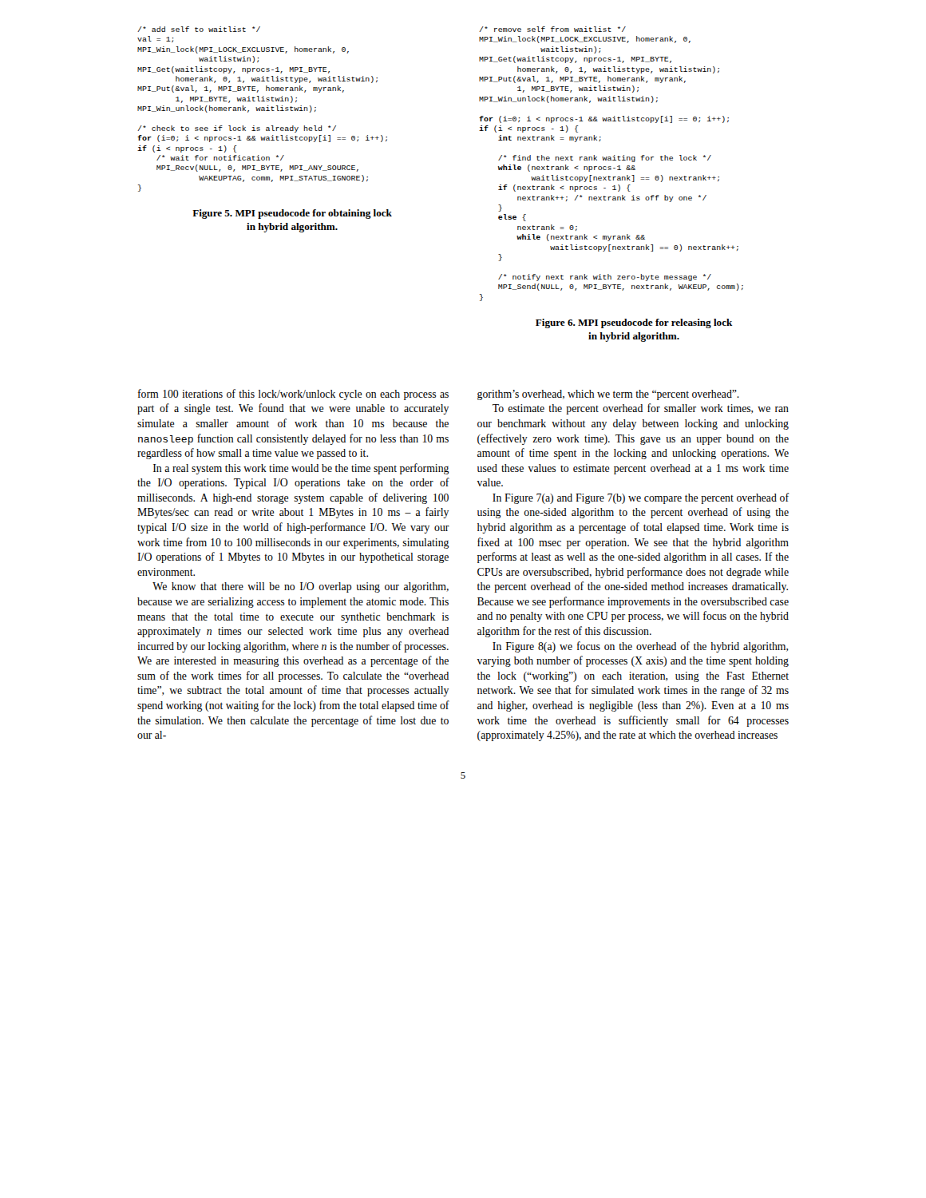/* add self to waitlist */
val = 1;
MPI_Win_lock(MPI_LOCK_EXCLUSIVE, homerank, 0,
             waitlistwin);
MPI_Get(waitlistcopy, nprocs-1, MPI_BYTE,
        homerank, 0, 1, waitlisttype, waitlistwin);
MPI_Put(&val, 1, MPI_BYTE, homerank, myrank,
        1, MPI_BYTE, waitlistwin);
MPI_Win_unlock(homerank, waitlistwin);

/* check to see if lock is already held */
for (i=0; i < nprocs-1 && waitlistcopy[i] == 0; i++);
if (i < nprocs - 1) {
    /* wait for notification */
    MPI_Recv(NULL, 0, MPI_BYTE, MPI_ANY_SOURCE,
             WAKEUPTAG, comm, MPI_STATUS_IGNORE);
}
Figure 5. MPI pseudocode for obtaining lock
in hybrid algorithm.
/* remove self from waitlist */
MPI_Win_lock(MPI_LOCK_EXCLUSIVE, homerank, 0,
             waitlistwin);
MPI_Get(waitlistcopy, nprocs-1, MPI_BYTE,
        homerank, 0, 1, waitlisttype, waitlistwin);
MPI_Put(&val, 1, MPI_BYTE, homerank, myrank,
        1, MPI_BYTE, waitlistwin);
MPI_Win_unlock(homerank, waitlistwin);

for (i=0; i < nprocs-1 && waitlistcopy[i] == 0; i++);
if (i < nprocs - 1) {
    int nextrank = myrank;

    /* find the next rank waiting for the lock */
    while (nextrank < nprocs-1 &&
           waitlistcopy[nextrank] == 0) nextrank++;
    if (nextrank < nprocs - 1) {
        nextrank++; /* nextrank is off by one */
    }
    else {
        nextrank = 0;
        while (nextrank < myrank &&
               waitlistcopy[nextrank] == 0) nextrank++;
    }

    /* notify next rank with zero-byte message */
    MPI_Send(NULL, 0, MPI_BYTE, nextrank, WAKEUP, comm);
}
Figure 6. MPI pseudocode for releasing lock
in hybrid algorithm.
form 100 iterations of this lock/work/unlock cycle on each process as part of a single test. We found that we were unable to accurately simulate a smaller amount of work than 10 ms because the nanosleep function call consistently delayed for no less than 10 ms regardless of how small a time value we passed to it.
In a real system this work time would be the time spent performing the I/O operations. Typical I/O operations take on the order of milliseconds. A high-end storage system capable of delivering 100 MBytes/sec can read or write about 1 MBytes in 10 ms – a fairly typical I/O size in the world of high-performance I/O. We vary our work time from 10 to 100 milliseconds in our experiments, simulating I/O operations of 1 Mbytes to 10 Mbytes in our hypothetical storage environment.
We know that there will be no I/O overlap using our algorithm, because we are serializing access to implement the atomic mode. This means that the total time to execute our synthetic benchmark is approximately n times our selected work time plus any overhead incurred by our locking algorithm, where n is the number of processes. We are interested in measuring this overhead as a percentage of the sum of the work times for all processes. To calculate the “overhead time”, we subtract the total amount of time that processes actually spend working (not waiting for the lock) from the total elapsed time of the simulation. We then calculate the percentage of time lost due to our al-
gorithm’s overhead, which we term the “percent overhead”.
To estimate the percent overhead for smaller work times, we ran our benchmark without any delay between locking and unlocking (effectively zero work time). This gave us an upper bound on the amount of time spent in the locking and unlocking operations. We used these values to estimate percent overhead at a 1 ms work time value.
In Figure 7(a) and Figure 7(b) we compare the percent overhead of using the one-sided algorithm to the percent overhead of using the hybrid algorithm as a percentage of total elapsed time. Work time is fixed at 100 msec per operation. We see that the hybrid algorithm performs at least as well as the one-sided algorithm in all cases. If the CPUs are oversubscribed, hybrid performance does not degrade while the percent overhead of the one-sided method increases dramatically. Because we see performance improvements in the oversubscribed case and no penalty with one CPU per process, we will focus on the hybrid algorithm for the rest of this discussion.
In Figure 8(a) we focus on the overhead of the hybrid algorithm, varying both number of processes (X axis) and the time spent holding the lock (“working”) on each iteration, using the Fast Ethernet network. We see that for simulated work times in the range of 32 ms and higher, overhead is negligible (less than 2%). Even at a 10 ms work time the overhead is sufficiently small for 64 processes (approximately 4.25%), and the rate at which the overhead increases
5